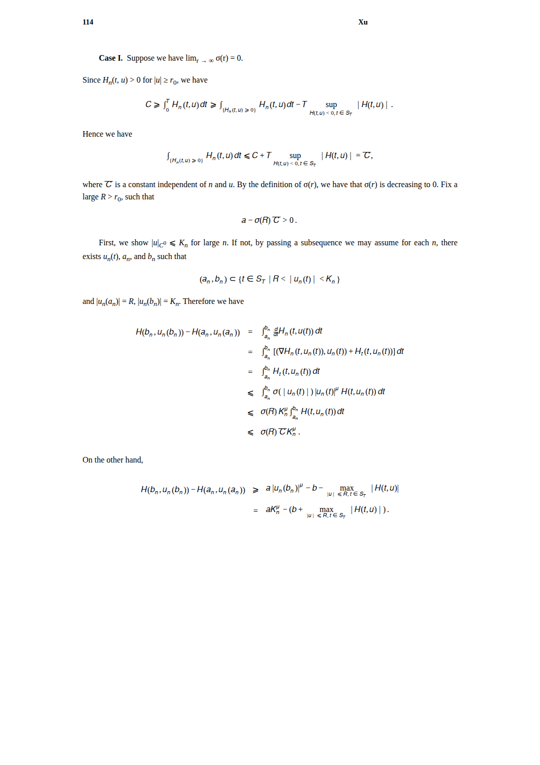114 Xu
Case I. Suppose we have limr → ∞ σ(r) = 0.
Since Hn(t, u) > 0 for |u| ≥ r0, we have
C ⩾ ∫0T Hn (t,u) dt ⩾ ∫{Hn(t,u)⩾0} Hn (t,u) dt − T sup H(t,u)<0,t∈ST |H(t,u)| .
Hence we have
∫{Hn(t,u)⩾0} Hn (t,u) dt ⩽ C+T sup H(t,u)<0,t∈ST |H(t,u)| = C― ,
where C― is a constant independent of n and u. By the definition of σ(r), we have that σ(r) is decreasing to 0. Fix a large R > r0, such that
a−σ(R) C― >0.
First, we show |u|C0 ⩽ Kn for large n. If not, by passing a subsequence we may assume for each n, there exists un(t), an, and bn such that
(an,bn) ⊂ {t∈ST | R<|un(t)|<Kn}
and |un(an)| = R, |un(bn)| = Kn. Therefore we have
| H ( b n , u n ( b n ) ) − H ( a n , u n ( a n ) ) | = | ∫ a n b n d d t H n ( t , u ( t ) ) d t |
| | = | ∫ a n b n [ ( ∇ H n ( t , u n ( t ) ) , u n ˙ ( t ) ) + H t ( t , u n ( t ) ) ] d t |
| | = | ∫ a n b n H t ( t , u n ( t ) ) d t |
| | ⩽ | ∫ a n b n σ ( / u n ( t ) / ) / u n ( t ) / μ H ( t , u n ( t ) ) d t |
| | ⩽ | σ ( R ) K n μ ∫ a n b n H ( t , u n ( t ) ) d t |
| | ⩽ | σ ( R ) C ― K n μ . |
On the other hand,
| H ( b n , u n ( b n ) ) − H ( a n , u n ( a n ) ) | ⩾ | a / u n ( b n ) / μ − b − max / u / ⩽ R , t ∈ S T / H ( t , u ) / |
| | = | a K n μ − ( b + max / u / ⩽ R , t ∈ S T / H ( t , u ) / ) . |